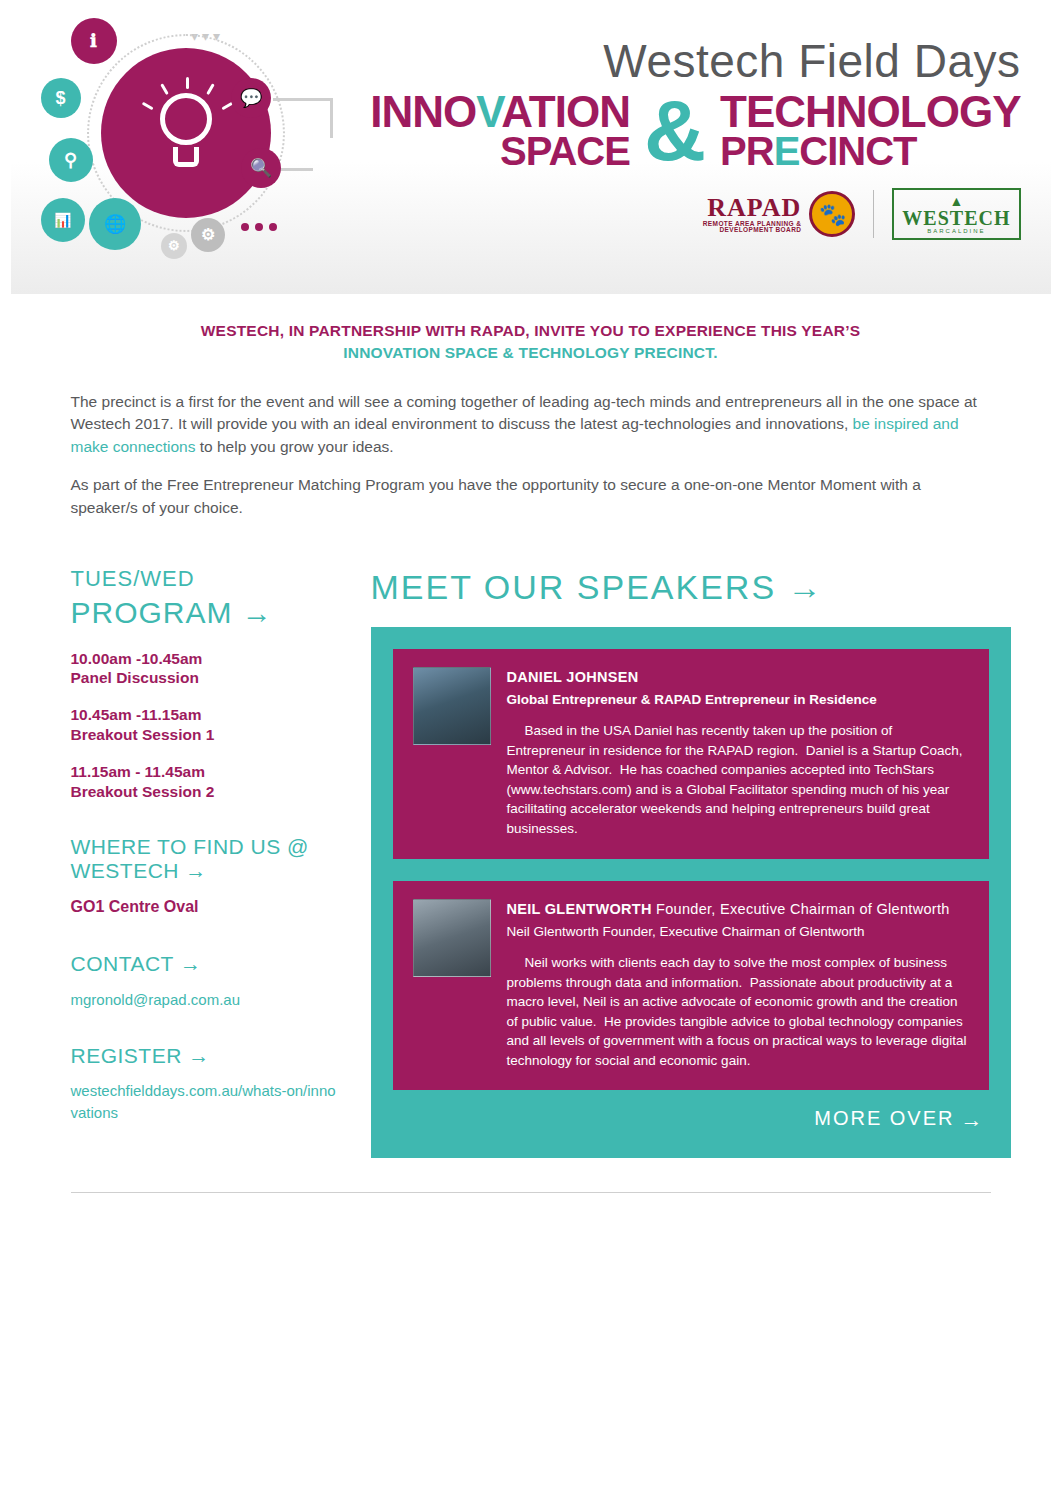▾▾▾
ℹ
$
⚲
🌐
🔍
💬
📊
⚙
⚙
Westech Field Days
INNO VATION SPACE
&
TECHNOLOGY PR ECINCT
RAPAD
Remote Area Planning &
Development Board
🐾
▲
WESTECH
Barcaldine
WESTECH, IN PARTNERSHIP WITH RAPAD, INVITE YOU TO EXPERIENCE THIS YEAR’S INNOVATION SPACE & TECHNOLOGY PRECINCT.
The precinct is a first for the event and will see a coming together of leading ag-tech minds and entrepreneurs all in the one space at Westech 2017. It will provide you with an ideal environment to discuss the latest ag-technologies and innovations, be inspired and make connections to help you grow your ideas.
As part of the Free Entrepreneur Matching Program you have the opportunity to secure a one-on-one Mentor Moment with a speaker/s of your choice.
TUES/WED
PROGRAM →
10.00am -10.45am
Panel Discussion
10.45am -11.15am
Breakout Session 1
11.15am - 11.45am
Breakout Session 2
WHERE TO FIND US @
WESTECH →
GO1 Centre Oval
CONTACT →
mgronold@rapad.com.au
REGISTER →
westechfielddays.com.au/whats-on/innovations
MEET OUR SPEAKERS →
DANIEL JOHNSEN
Global Entrepreneur & RAPAD Entrepreneur in Residence
Based in the USA Daniel has recently taken up the position of Entrepreneur in residence for the RAPAD region. Daniel is a Startup Coach, Mentor & Advisor. He has coached companies accepted into TechStars (www.techstars.com) and is a Global Facilitator spending much of his year facilitating accelerator weekends and helping entrepreneurs build great businesses.
NEIL GLENTWORTH Founder, Executive Chairman of Glentworth
Neil Glentworth Founder, Executive Chairman of Glentworth
Neil works with clients each day to solve the most complex of business problems through data and information. Passionate about productivity at a macro level, Neil is an active advocate of economic growth and the creation of public value. He provides tangible advice to global technology companies and all levels of government with a focus on practical ways to leverage digital technology for social and economic gain.
MORE OVER→